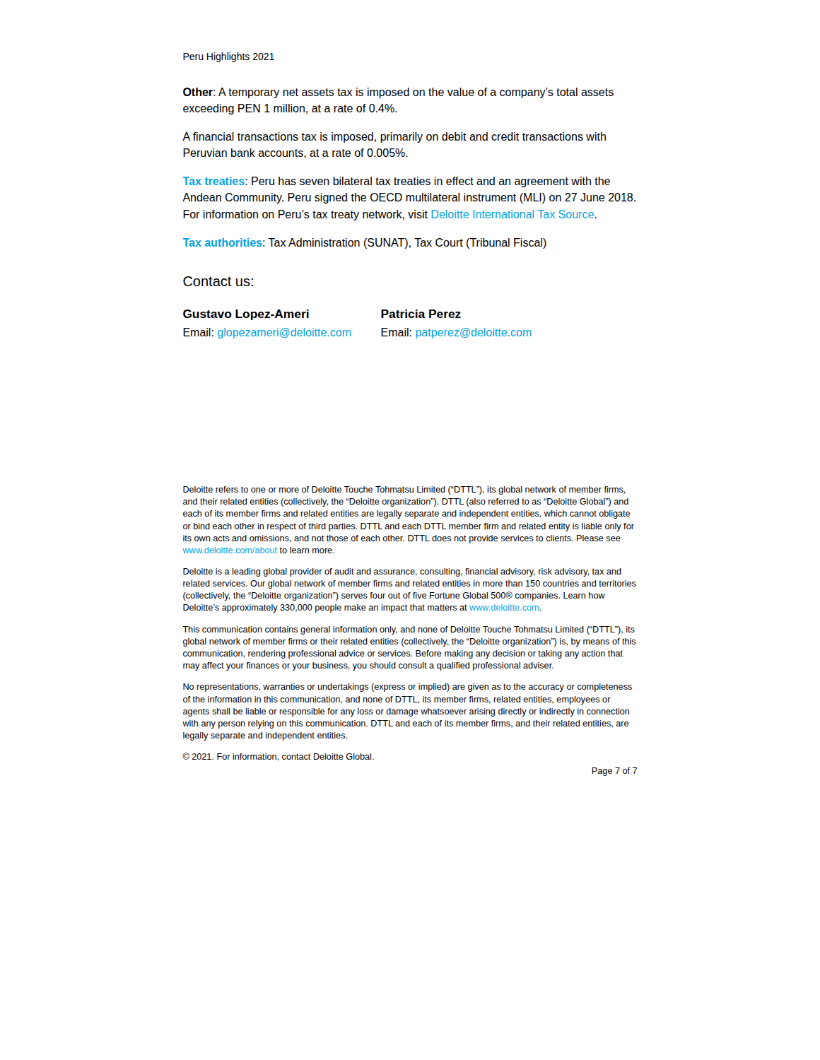Peru Highlights 2021
Other: A temporary net assets tax is imposed on the value of a company’s total assets exceeding PEN 1 million, at a rate of 0.4%.
A financial transactions tax is imposed, primarily on debit and credit transactions with Peruvian bank accounts, at a rate of 0.005%.
Tax treaties: Peru has seven bilateral tax treaties in effect and an agreement with the Andean Community. Peru signed the OECD multilateral instrument (MLI) on 27 June 2018. For information on Peru’s tax treaty network, visit Deloitte International Tax Source.
Tax authorities: Tax Administration (SUNAT), Tax Court (Tribunal Fiscal)
Contact us:
| Gustavo Lopez-Ameri Email: glopezameri@deloitte.com | Patricia Perez Email: patperez@deloitte.com |
Deloitte refers to one or more of Deloitte Touche Tohmatsu Limited (“DTTL”), its global network of member firms, and their related entities (collectively, the “Deloitte organization”). DTTL (also referred to as “Deloitte Global”) and each of its member firms and related entities are legally separate and independent entities, which cannot obligate or bind each other in respect of third parties. DTTL and each DTTL member firm and related entity is liable only for its own acts and omissions, and not those of each other. DTTL does not provide services to clients. Please see www.deloitte.com/about to learn more.
Deloitte is a leading global provider of audit and assurance, consulting, financial advisory, risk advisory, tax and related services. Our global network of member firms and related entities in more than 150 countries and territories (collectively, the “Deloitte organization”) serves four out of five Fortune Global 500® companies. Learn how Deloitte’s approximately 330,000 people make an impact that matters at www.deloitte.com.
This communication contains general information only, and none of Deloitte Touche Tohmatsu Limited (“DTTL”), its global network of member firms or their related entities (collectively, the “Deloitte organization”) is, by means of this communication, rendering professional advice or services. Before making any decision or taking any action that may affect your finances or your business, you should consult a qualified professional adviser.
No representations, warranties or undertakings (express or implied) are given as to the accuracy or completeness of the information in this communication, and none of DTTL, its member firms, related entities, employees or agents shall be liable or responsible for any loss or damage whatsoever arising directly or indirectly in connection with any person relying on this communication. DTTL and each of its member firms, and their related entities, are legally separate and independent entities.
© 2021. For information, contact Deloitte Global.
Page 7 of 7